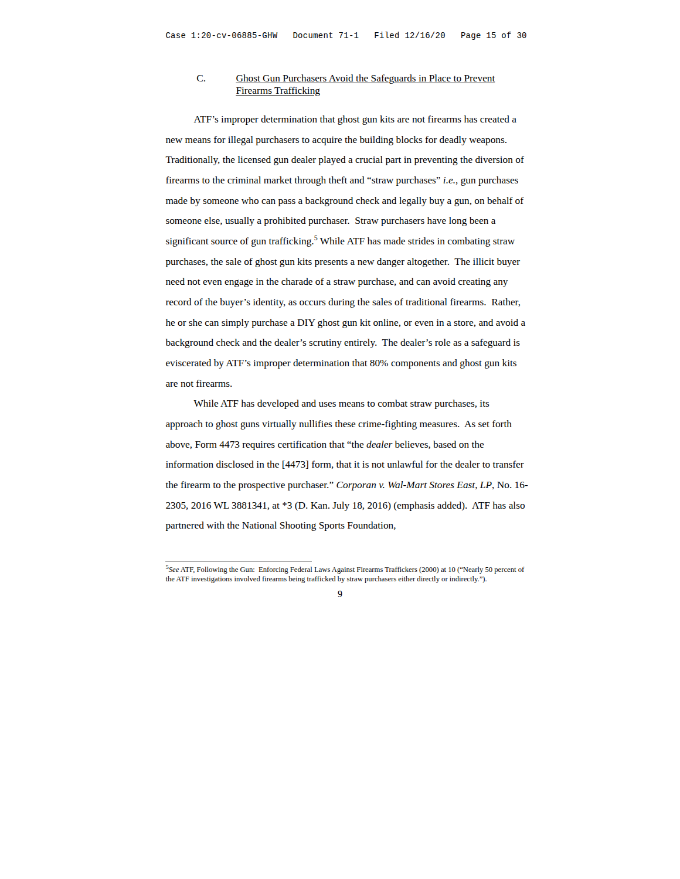Case 1:20-cv-06885-GHW Document 71-1 Filed 12/16/20 Page 15 of 30
C.
Ghost Gun Purchasers Avoid the Safeguards in Place to Prevent Firearms Trafficking
ATF’s improper determination that ghost gun kits are not firearms has created a new means for illegal purchasers to acquire the building blocks for deadly weapons. Traditionally, the licensed gun dealer played a crucial part in preventing the diversion of firearms to the criminal market through theft and “straw purchases” i.e., gun purchases made by someone who can pass a background check and legally buy a gun, on behalf of someone else, usually a prohibited purchaser. Straw purchasers have long been a significant source of gun trafficking.5 While ATF has made strides in combating straw purchases, the sale of ghost gun kits presents a new danger altogether. The illicit buyer need not even engage in the charade of a straw purchase, and can avoid creating any record of the buyer’s identity, as occurs during the sales of traditional firearms. Rather, he or she can simply purchase a DIY ghost gun kit online, or even in a store, and avoid a background check and the dealer’s scrutiny entirely. The dealer’s role as a safeguard is eviscerated by ATF’s improper determination that 80% components and ghost gun kits are not firearms.
While ATF has developed and uses means to combat straw purchases, its approach to ghost guns virtually nullifies these crime-fighting measures. As set forth above, Form 4473 requires certification that “the dealer believes, based on the information disclosed in the [4473] form, that it is not unlawful for the dealer to transfer the firearm to the prospective purchaser.” Corporan v. Wal-Mart Stores East, LP, No. 16-2305, 2016 WL 3881341, at *3 (D. Kan. July 18, 2016) (emphasis added). ATF has also partnered with the National Shooting Sports Foundation,
5See ATF, Following the Gun: Enforcing Federal Laws Against Firearms Traffickers (2000) at 10 (“Nearly 50 percent of the ATF investigations involved firearms being trafficked by straw purchasers either directly or indirectly.”).
9